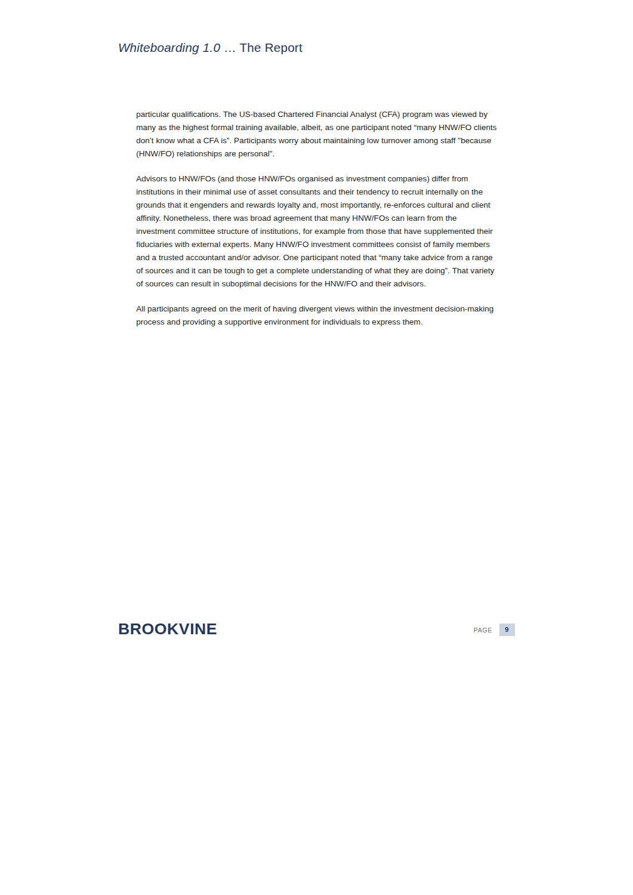Whiteboarding 1.0 … The Report
particular qualifications. The US-based Chartered Financial Analyst (CFA) program was viewed by many as the highest formal training available, albeit, as one participant noted “many HNW/FO clients don’t know what a CFA is”. Participants worry about maintaining low turnover among staff "because (HNW/FO) relationships are personal".
Advisors to HNW/FOs (and those HNW/FOs organised as investment companies) differ from institutions in their minimal use of asset consultants and their tendency to recruit internally on the grounds that it engenders and rewards loyalty and, most importantly, re-enforces cultural and client affinity. Nonetheless, there was broad agreement that many HNW/FOs can learn from the investment committee structure of institutions, for example from those that have supplemented their fiduciaries with external experts. Many HNW/FO investment committees consist of family members and a trusted accountant and/or advisor. One participant noted that “many take advice from a range of sources and it can be tough to get a complete understanding of what they are doing”. That variety of sources can result in suboptimal decisions for the HNW/FO and their advisors.
All participants agreed on the merit of having divergent views within the investment decision-making process and providing a supportive environment for individuals to express them.
BROOKVINE
PAGE9